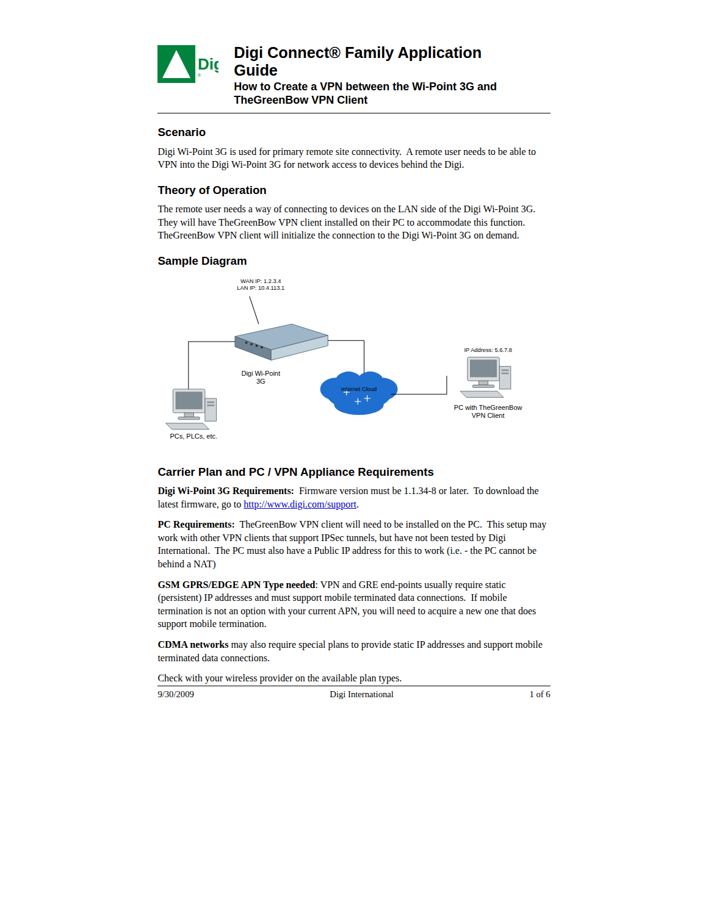Digi ®
Digi Connect® Family Application Guide
How to Create a VPN between the Wi-Point 3G and
TheGreenBow VPN Client
Scenario
Digi Wi-Point 3G is used for primary remote site connectivity. A remote user needs to be able to VPN into the Digi Wi-Point 3G for network access to devices behind the Digi.
Theory of Operation
The remote user needs a way of connecting to devices on the LAN side of the Digi Wi-Point 3G. They will have TheGreenBow VPN client installed on their PC to accommodate this function. TheGreenBow VPN client will initialize the connection to the Digi Wi-Point 3G on demand.
Sample Diagram
WAN IP: 1.2.3.4 LAN IP: 10.4.113.1 Digi Wi-Point 3G Internet Cloud IP Address: 5.6.7.8 PC with TheGreenBow VPN Client PCs, PLCs, etc.
Carrier Plan and PC / VPN Appliance Requirements
Digi Wi-Point 3G Requirements: Firmware version must be 1.1.34-8 or later. To download the latest firmware, go to http://www.digi.com/support.
PC Requirements: TheGreenBow VPN client will need to be installed on the PC. This setup may work with other VPN clients that support IPSec tunnels, but have not been tested by Digi International. The PC must also have a Public IP address for this to work (i.e. - the PC cannot be behind a NAT)
GSM GPRS/EDGE APN Type needed: VPN and GRE end-points usually require static (persistent) IP addresses and must support mobile terminated data connections. If mobile termination is not an option with your current APN, you will need to acquire a new one that does support mobile termination.
CDMA networks may also require special plans to provide static IP addresses and support mobile terminated data connections.
Check with your wireless provider on the available plan types.
9/30/2009
Digi International
1 of 6